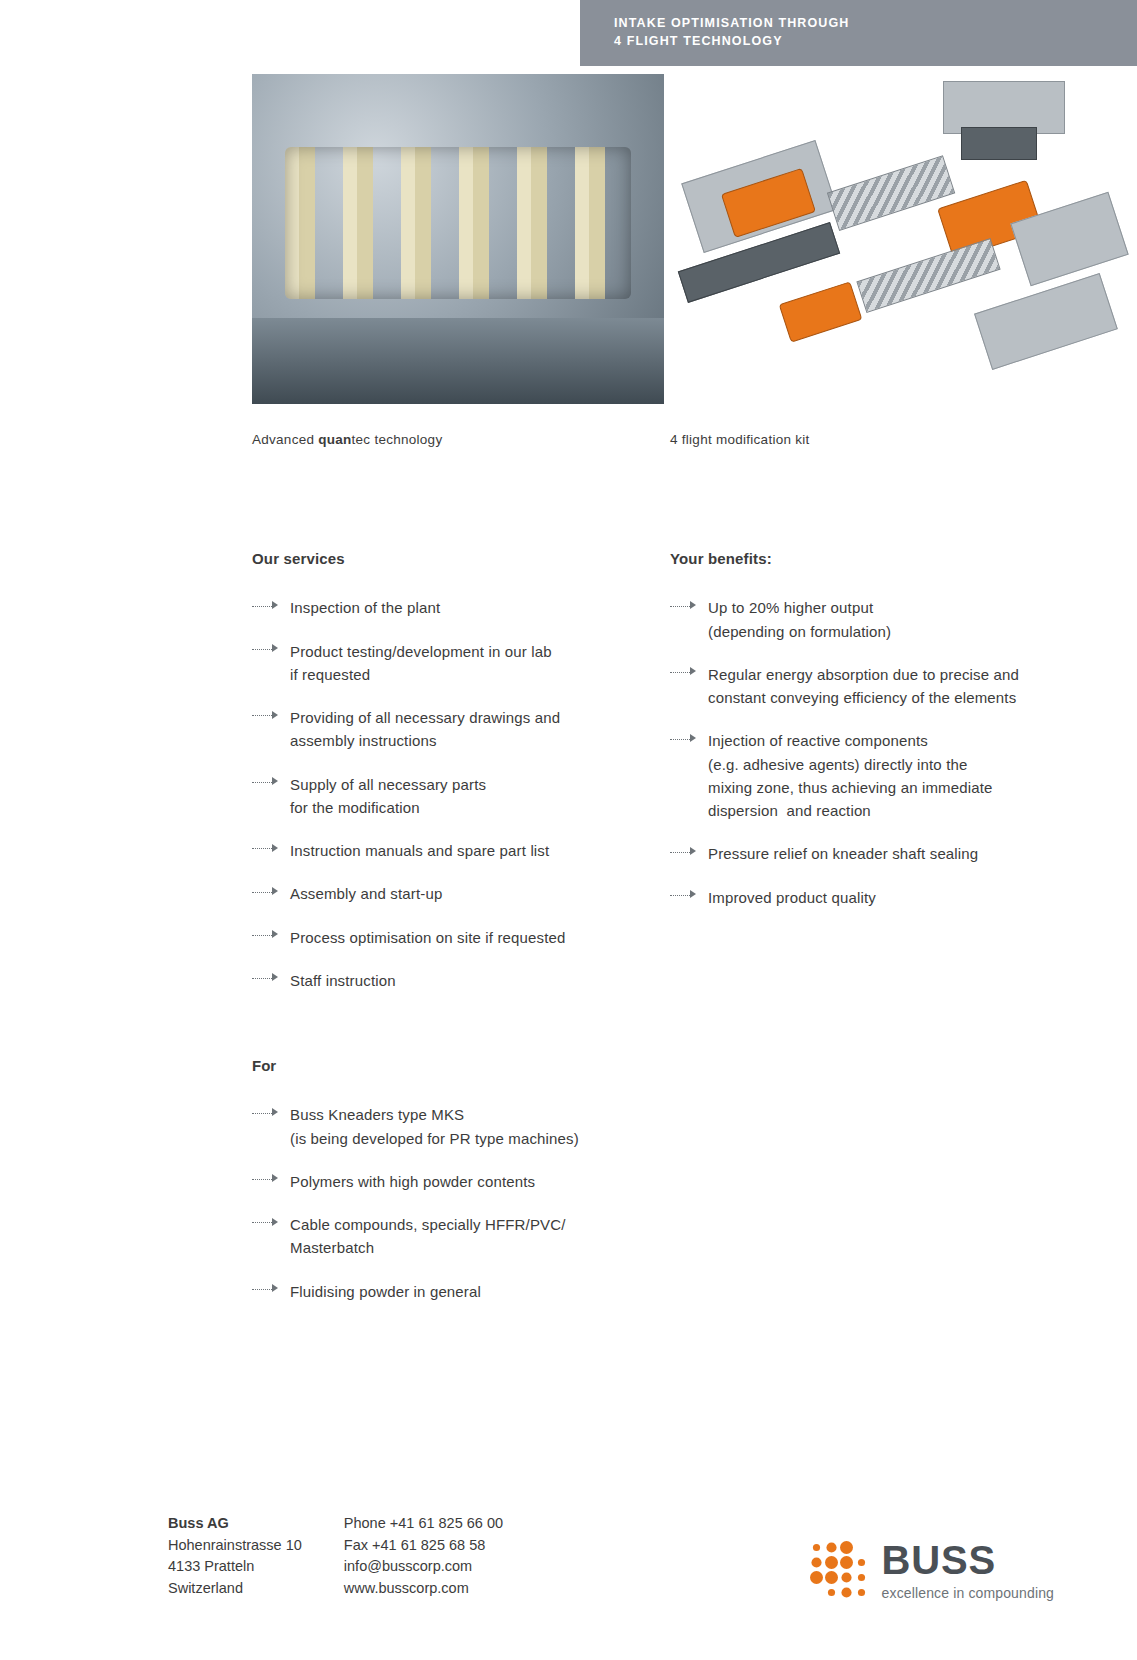Intake optimisation through
4 flight technology
Advanced quantec technology
4 flight modification kit
Our services
Inspection of the plant
Product testing/development in our lab
if requested
Providing of all necessary drawings and
assembly instructions
Supply of all necessary parts
for the modification
Instruction manuals and spare part list
Assembly and start-up
Process optimisation on site if requested
Staff instruction
For
Buss Kneaders type MKS
(is being developed for PR type machines)
Polymers with high powder contents
Cable compounds, specially HFFR/PVC/
Masterbatch
Fluidising powder in general
Your benefits:
Up to 20% higher output
(depending on formulation)
Regular energy absorption due to precise and
constant conveying efficiency of the elements
Injection of reactive components
(e.g. adhesive agents) directly into the
mixing zone, thus achieving an immediate
dispersion and reaction
Pressure relief on kneader shaft sealing
Improved product quality
Buss AG
Hohenrainstrasse 10
4133 Pratteln
Switzerland
Phone +41 61 825 66 00
Fax +41 61 825 68 58
info@busscorp.com
www.busscorp.com
BUSS
excellence in compounding